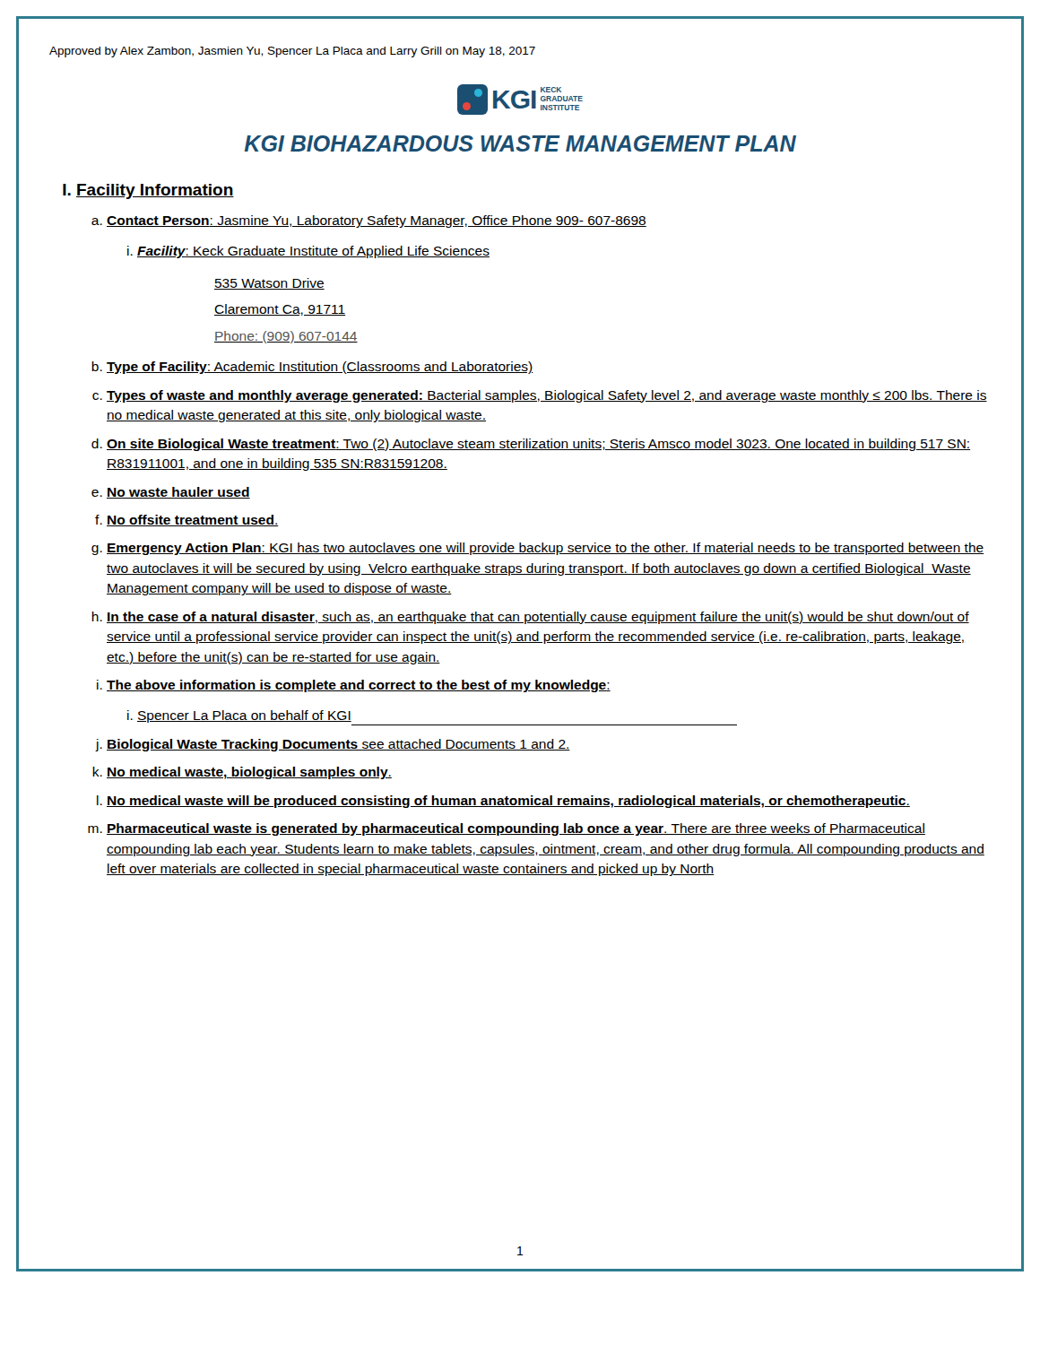Approved by Alex Zambon, Jasmien Yu, Spencer La Placa and Larry Grill on May 18, 2017
KGI KECK
GRADUATE
INSTITUTE
KGI BIOHAZARDOUS WASTE MANAGEMENT PLAN
Facility Information
Contact Person: Jasmine Yu, Laboratory Safety Manager, Office Phone 909- 607-8698
Facility: Keck Graduate Institute of Applied Life Sciences
535 Watson Drive
Claremont Ca, 91711
Phone: (909) 607-0144
Type of Facility: Academic Institution (Classrooms and Laboratories)
Types of waste and monthly average generated: Bacterial samples, Biological Safety level 2, and average waste monthly ≤ 200 lbs. There is no medical waste generated at this site, only biological waste.
On site Biological Waste treatment: Two (2) Autoclave steam sterilization units; Steris Amsco model 3023. One located in building 517 SN: R831911001, and one in building 535 SN:R831591208.
No waste hauler used
No offsite treatment used.
Emergency Action Plan: KGI has two autoclaves one will provide backup service to the other. If material needs to be transported between the two autoclaves it will be secured by using Velcro earthquake straps during transport. If both autoclaves go down a certified Biological Waste Management company will be used to dispose of waste.
In the case of a natural disaster, such as, an earthquake that can potentially cause equipment failure the unit(s) would be shut down/out of service until a professional service provider can inspect the unit(s) and perform the recommended service (i.e. re-calibration, parts, leakage, etc.) before the unit(s) can be re-started for use again.
The above information is complete and correct to the best of my knowledge:
Spencer La Placa on behalf of KGI
Biological Waste Tracking Documents see attached Documents 1 and 2.
No medical waste, biological samples only.
No medical waste will be produced consisting of human anatomical remains, radiological materials, or chemotherapeutic.
Pharmaceutical waste is generated by pharmaceutical compounding lab once a year. There are three weeks of Pharmaceutical compounding lab each year. Students learn to make tablets, capsules, ointment, cream, and other drug formula. All compounding products and left over materials are collected in special pharmaceutical waste containers and picked up by North
1